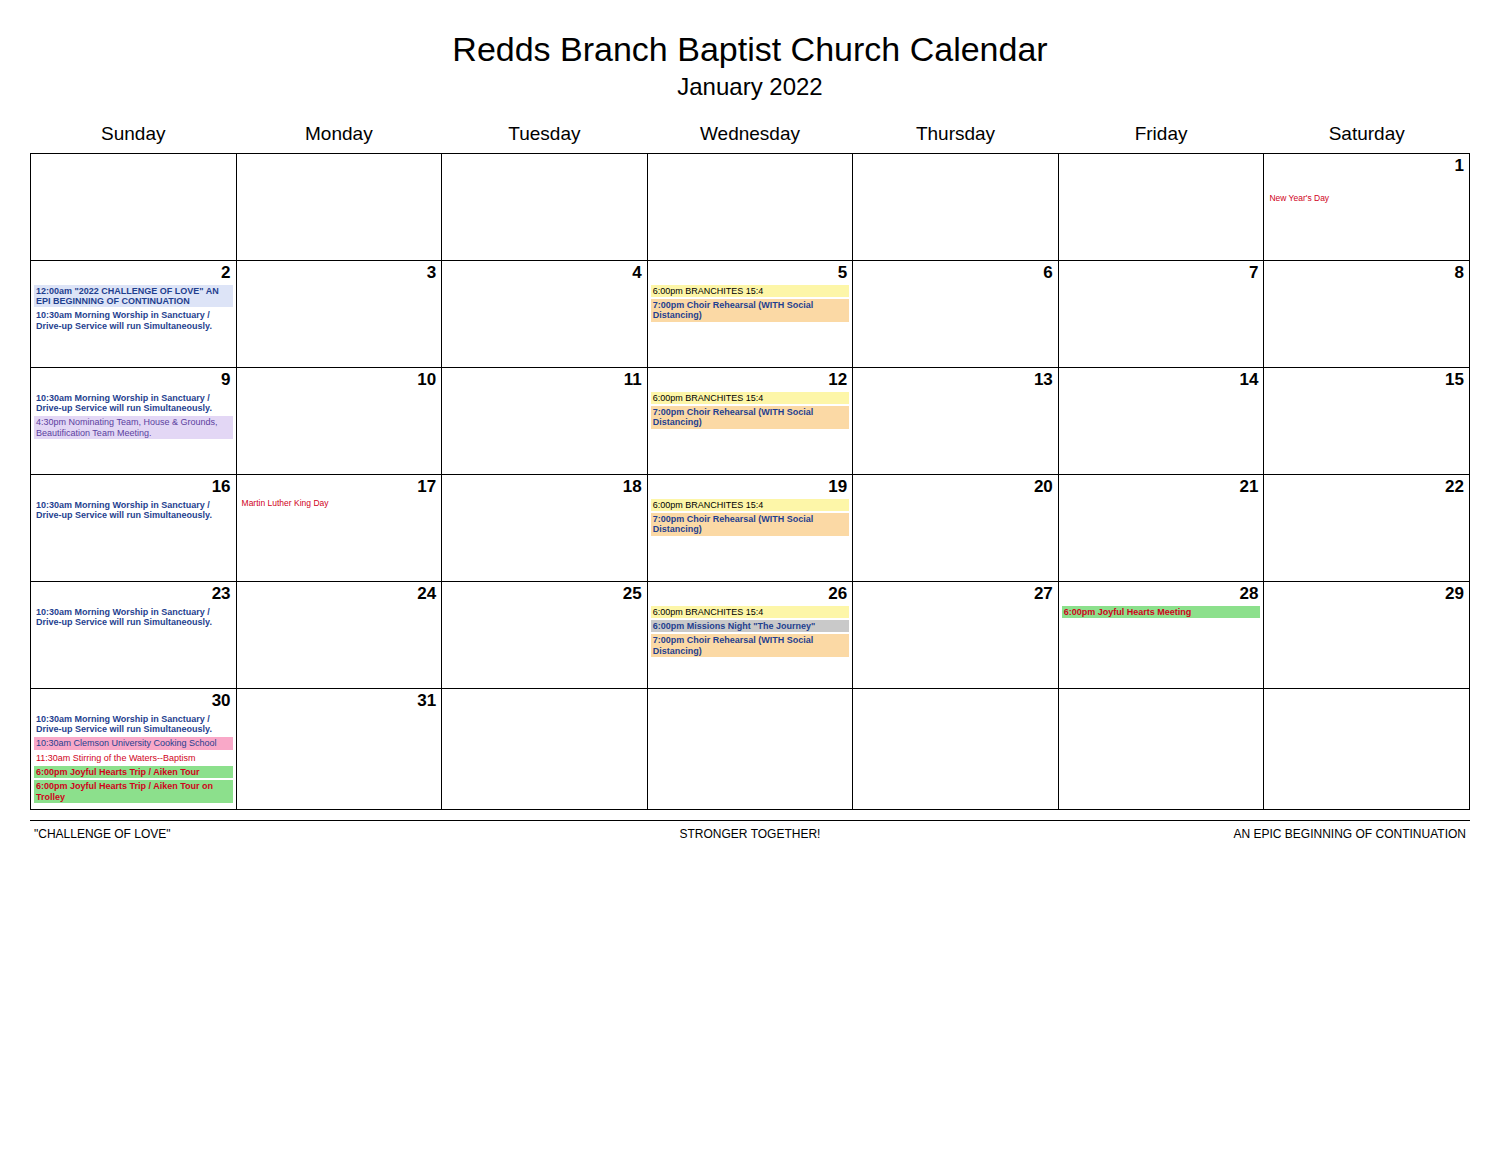Redds Branch Baptist Church Calendar
January 2022
| Sunday | Monday | Tuesday | Wednesday | Thursday | Friday | Saturday |
| --- | --- | --- | --- | --- | --- | --- |
| | | | | | | 1 New Year's Day |
| 2 12:00am "2022 CHALLENGE OF LOVE" AN EPI BEGINNING OF CONTINUATION 10:30am Morning Worship in Sanctuary / Drive-up Service will run Simultaneously. | 3 | 4 | 5 6:00pm BRANCHITES 15:4 7:00pm Choir Rehearsal (WITH Social Distancing) | 6 | 7 | 8 |
| 9 10:30am Morning Worship in Sanctuary / Drive-up Service will run Simultaneously. 4:30pm Nominating Team, House & Grounds, Beautification Team Meeting. | 10 | 11 | 12 6:00pm BRANCHITES 15:4 7:00pm Choir Rehearsal (WITH Social Distancing) | 13 | 14 | 15 |
| 16 10:30am Morning Worship in Sanctuary / Drive-up Service will run Simultaneously. | 17 Martin Luther King Day | 18 | 19 6:00pm BRANCHITES 15:4 7:00pm Choir Rehearsal (WITH Social Distancing) | 20 | 21 | 22 |
| 23 10:30am Morning Worship in Sanctuary / Drive-up Service will run Simultaneously. | 24 | 25 | 26 6:00pm BRANCHITES 15:4 6:00pm Missions Night "The Journey" 7:00pm Choir Rehearsal (WITH Social Distancing) | 27 | 28 6:00pm Joyful Hearts Meeting | 29 |
| 30 10:30am Morning Worship in Sanctuary / Drive-up Service will run Simultaneously. 10:30am Clemson University Cooking School 11:30am Stirring of the Waters--Baptism 6:00pm Joyful Hearts Trip / Aiken Tour 6:00pm Joyful Hearts Trip / Aiken Tour on Trolley | 31 | | | | | |
"CHALLENGE OF LOVE"
STRONGER TOGETHER!
AN EPIC BEGINNING OF CONTINUATION